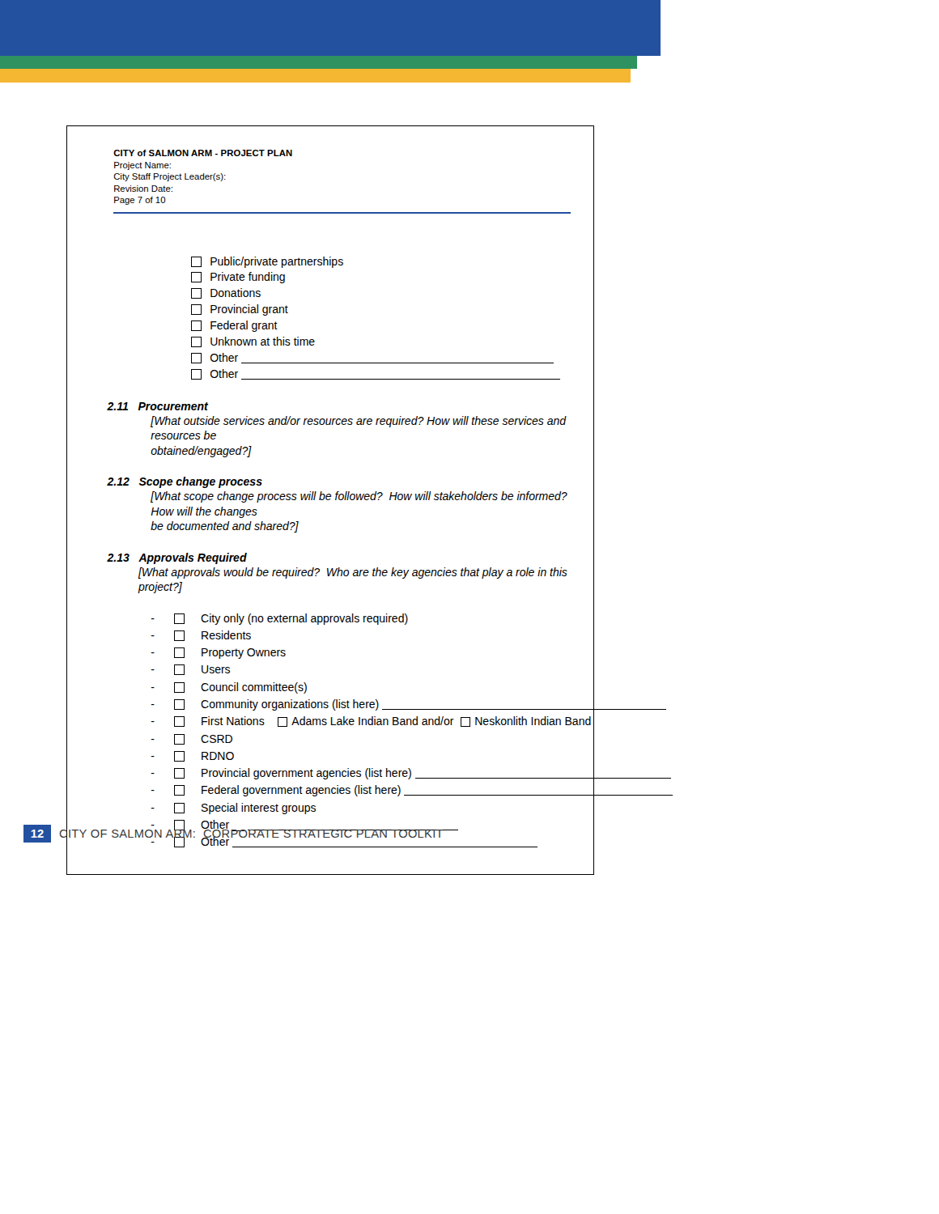CITY of SALMON ARM - PROJECT PLAN
Project Name:
City Staff Project Leader(s):
Revision Date:
Page 7 of 10
Public/private partnerships
Private funding
Donations
Provincial grant
Federal grant
Unknown at this time
Other
Other
2.11 Procurement
[What outside services and/or resources are required? How will these services and resources be
obtained/engaged?]
2.12 Scope change process
[What scope change process will be followed? How will stakeholders be informed? How will the changes
be documented and shared?]
2.13 Approvals Required
[What approvals would be required? Who are the key agencies that play a role in this project?]
- City only (no external approvals required)
- Residents
- Property Owners
- Users
- Council committee(s)
- Community organizations (list here)
- First Nations Adams Lake Indian Band and/or Neskonlith Indian Band
- CSRD
- RDNO
- Provincial government agencies (list here)
- Federal government agencies (list here)
- Special interest groups
- Other __
- Other
12 CITY OF SALMON ARM: CORPORATE STRATEGIC PLAN TOOLKIT